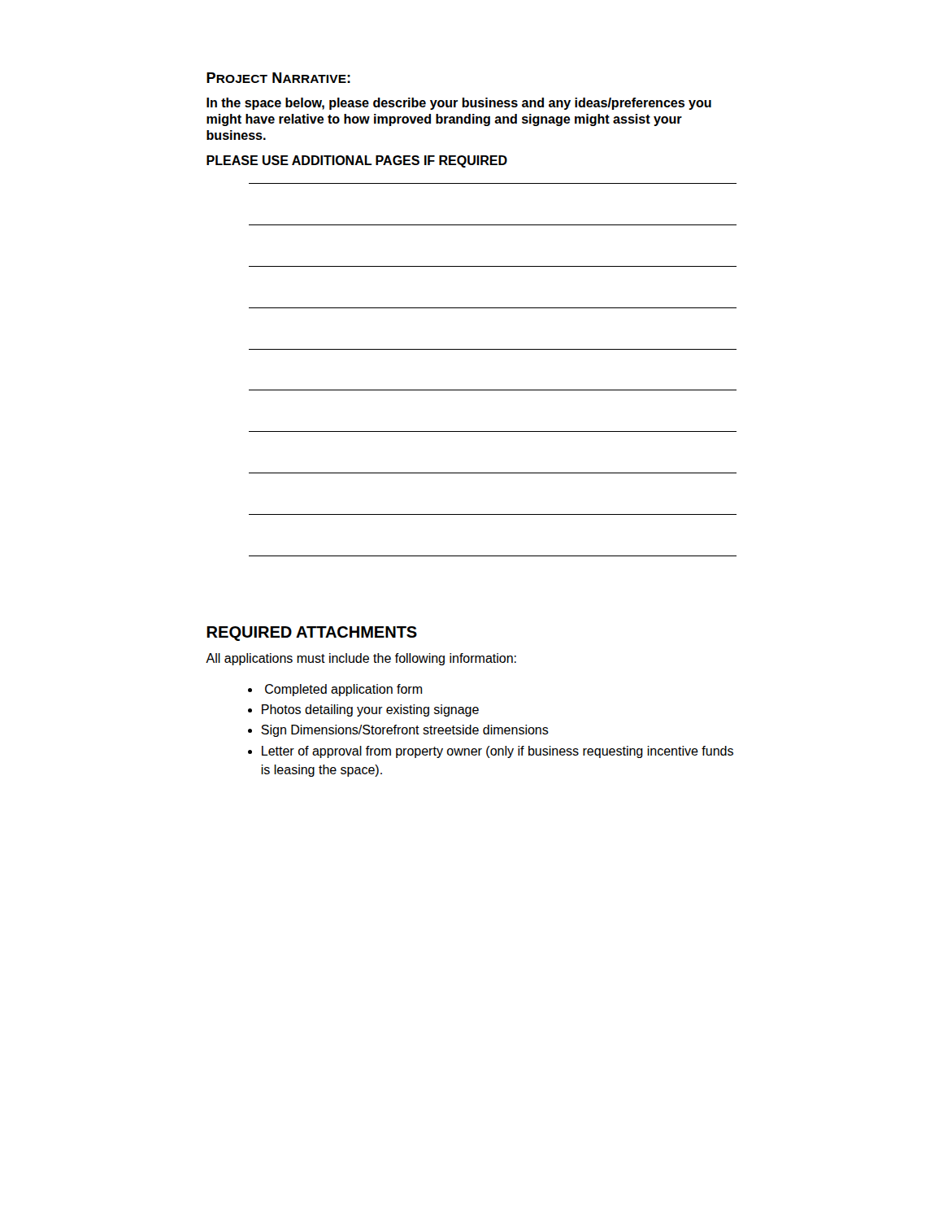PROJECT NARRATIVE:
In the space below, please describe your business and any ideas/preferences you might have relative to how improved branding and signage might assist your business.
PLEASE USE ADDITIONAL PAGES IF REQUIRED
REQUIRED ATTACHMENTS
All applications must include the following information:
Completed application form
Photos detailing your existing signage
Sign Dimensions/Storefront streetside dimensions
Letter of approval from property owner (only if business requesting incentive funds is leasing the space).